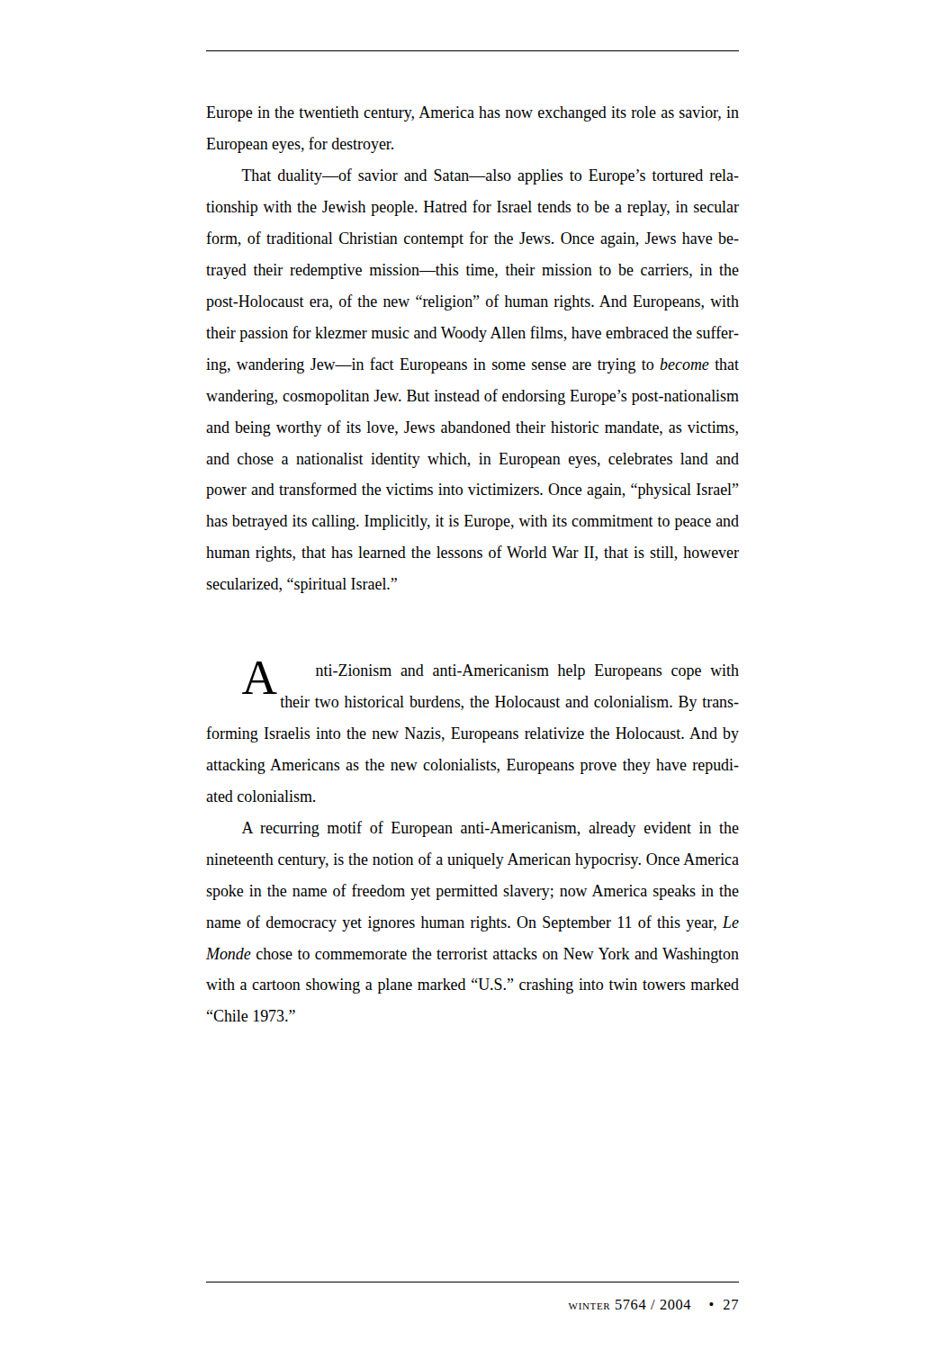Europe in the twentieth century, America has now exchanged its role as savior, in European eyes, for destroyer.
That duality—of savior and Satan—also applies to Europe’s tortured relationship with the Jewish people. Hatred for Israel tends to be a replay, in secular form, of traditional Christian contempt for the Jews. Once again, Jews have betrayed their redemptive mission—this time, their mission to be carriers, in the post-Holocaust era, of the new “religion” of human rights. And Europeans, with their passion for klezmer music and Woody Allen films, have embraced the suffering, wandering Jew—in fact Europeans in some sense are trying to become that wandering, cosmopolitan Jew. But instead of endorsing Europe’s post-nationalism and being worthy of its love, Jews abandoned their historic mandate, as victims, and chose a nationalist identity which, in European eyes, celebrates land and power and transformed the victims into victimizers. Once again, “physical Israel” has betrayed its calling. Implicitly, it is Europe, with its commitment to peace and human rights, that has learned the lessons of World War II, that is still, however secularized, “spiritual Israel.”
Anti-Zionism and anti-Americanism help Europeans cope with their two historical burdens, the Holocaust and colonialism. By transforming Israelis into the new Nazis, Europeans relativize the Holocaust. And by attacking Americans as the new colonialists, Europeans prove they have repudiated colonialism.
A recurring motif of European anti-Americanism, already evident in the nineteenth century, is the notion of a uniquely American hypocrisy. Once America spoke in the name of freedom yet permitted slavery; now America speaks in the name of democracy yet ignores human rights. On September 11 of this year, Le Monde chose to commemorate the terrorist attacks on New York and Washington with a cartoon showing a plane marked “U.S.” crashing into twin towers marked “Chile 1973.”
winter 5764 / 2004 • 27